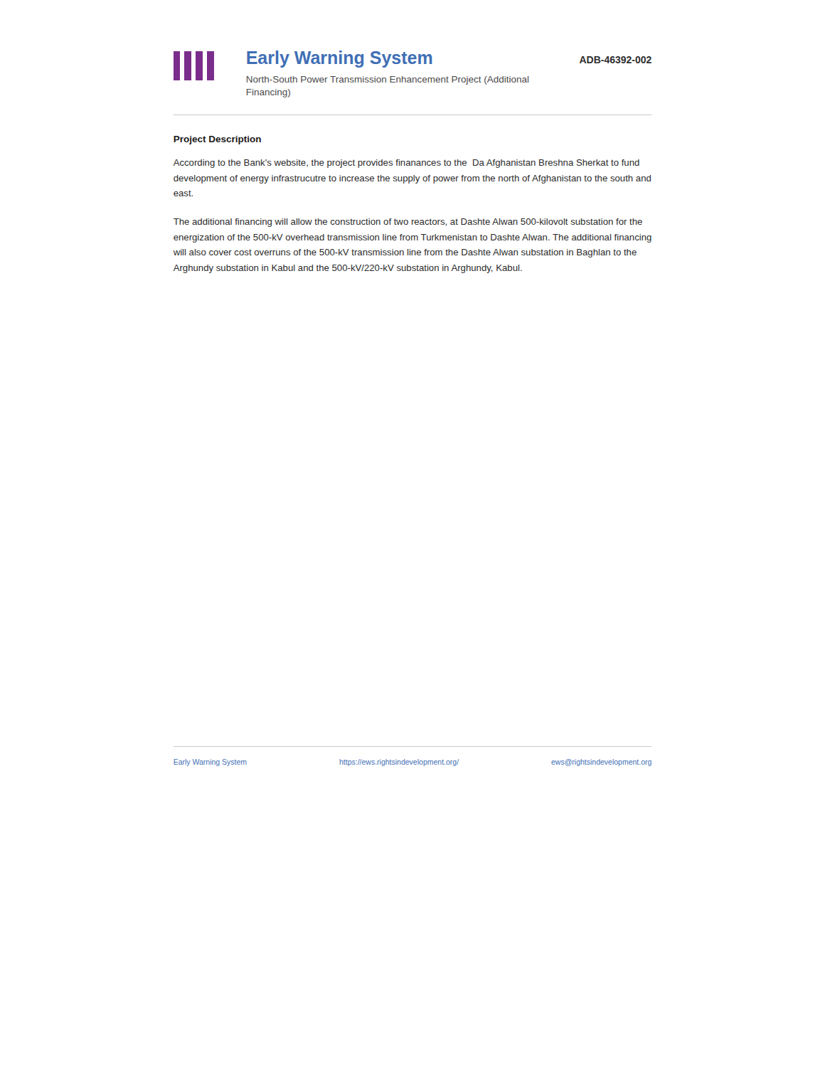Early Warning System
North-South Power Transmission Enhancement Project (Additional Financing)
ADB-46392-002
Project Description
According to the Bank's website, the project provides finanances to the Da Afghanistan Breshna Sherkat to fund development of energy infrastrucutre to increase the supply of power from the north of Afghanistan to the south and east.
The additional financing will allow the construction of two reactors, at Dashte Alwan 500-kilovolt substation for the energization of the 500-kV overhead transmission line from Turkmenistan to Dashte Alwan. The additional financing will also cover cost overruns of the 500-kV transmission line from the Dashte Alwan substation in Baghlan to the Arghundy substation in Kabul and the 500-kV/220-kV substation in Arghundy, Kabul.
Early Warning System
https://ews.rightsindevelopment.org/
ews@rightsindevelopment.org